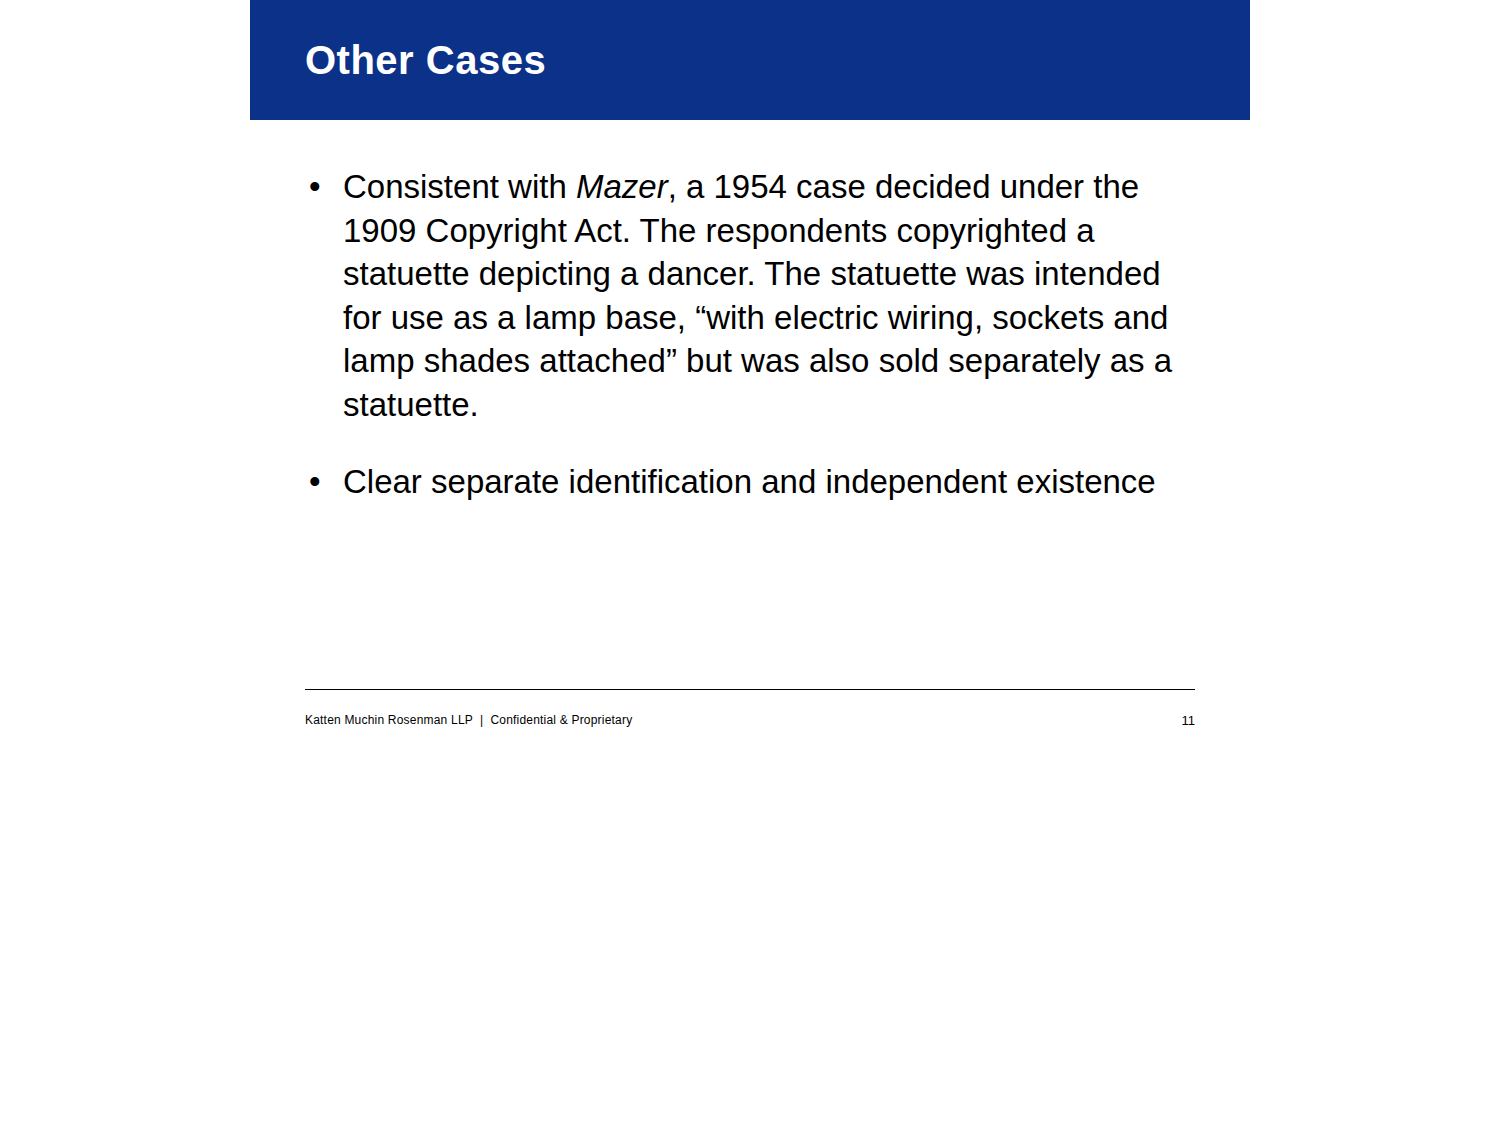Other Cases
Consistent with Mazer, a 1954 case decided under the 1909 Copyright Act. The respondents copyrighted a statuette depicting a dancer. The statuette was intended for use as a lamp base, “with electric wiring, sockets and lamp shades attached” but was also sold separately as a statuette.
Clear separate identification and independent existence
Katten Muchin Rosenman LLP | Confidential & Proprietary 11